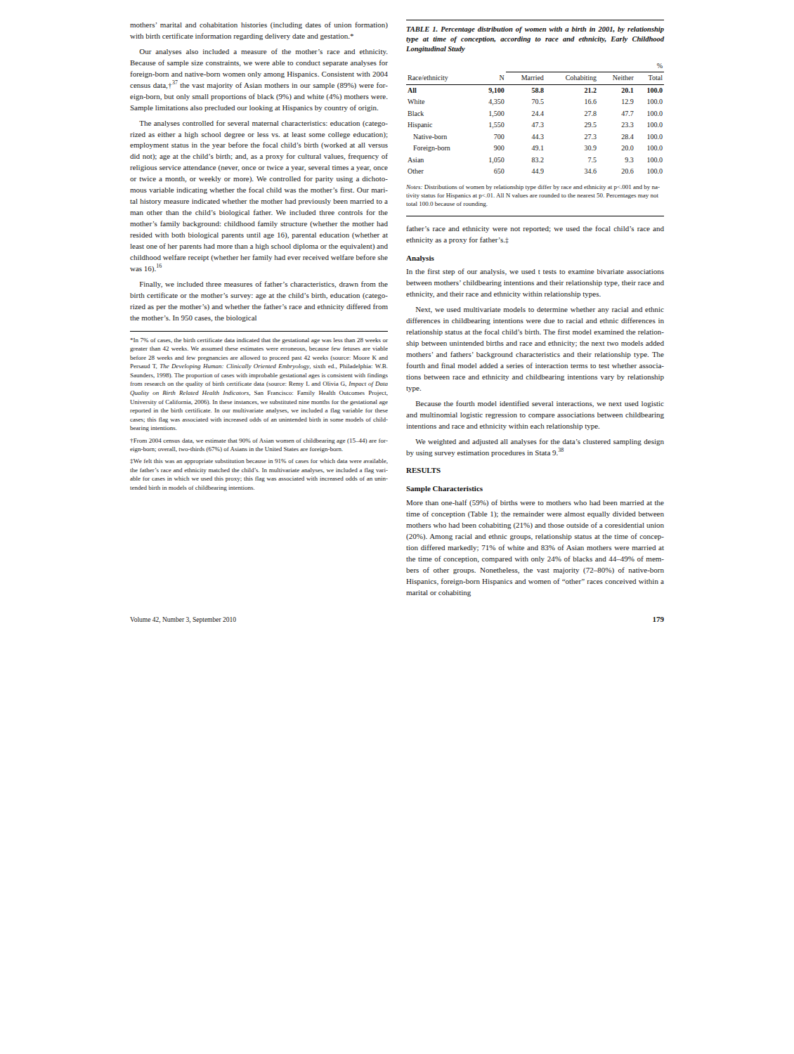mothers’ marital and cohabitation histories (including dates of union formation) with birth certificate information regarding delivery date and gestation.*
Our analyses also included a measure of the mother’s race and ethnicity. Because of sample size constraints, we were able to conduct separate analyses for foreign-born and native-born women only among Hispanics. Consistent with 2004 census data,†37 the vast majority of Asian mothers in our sample (89%) were foreign-born, but only small proportions of black (9%) and white (4%) mothers were. Sample limitations also precluded our looking at Hispanics by country of origin.
The analyses controlled for several maternal characteristics: education (categorized as either a high school degree or less vs. at least some college education); employment status in the year before the focal child’s birth (worked at all versus did not); age at the child’s birth; and, as a proxy for cultural values, frequency of religious service attendance (never, once or twice a year, several times a year, once or twice a month, or weekly or more). We controlled for parity using a dichotomous variable indicating whether the focal child was the mother’s first. Our marital history measure indicated whether the mother had previously been married to a man other than the child’s biological father. We included three controls for the mother’s family background: childhood family structure (whether the mother had resided with both biological parents until age 16), parental education (whether at least one of her parents had more than a high school diploma or the equivalent) and childhood welfare receipt (whether her family had ever received welfare before she was 16).16
Finally, we included three measures of father’s characteristics, drawn from the birth certificate or the mother’s survey: age at the child’s birth, education (categorized as per the mother’s) and whether the father’s race and ethnicity differed from the mother’s. In 950 cases, the biological
*In 7% of cases, the birth certificate data indicated that the gestational age was less than 28 weeks or greater than 42 weeks. We assumed these estimates were erroneous, because few fetuses are viable before 28 weeks and few pregnancies are allowed to proceed past 42 weeks (source: Moore K and Persaud T, The Developing Human: Clinically Oriented Embryology, sixth ed., Philadelphia: W.B. Saunders, 1998). The proportion of cases with improbable gestational ages is consistent with findings from research on the quality of birth certificate data (source: Remy L and Olivia G, Impact of Data Quality on Birth Related Health Indicators, San Francisco: Family Health Outcomes Project, University of California, 2006). In these instances, we substituted nine months for the gestational age reported in the birth certificate. In our multivariate analyses, we included a flag variable for these cases; this flag was associated with increased odds of an unintended birth in some models of childbearing intentions.
†From 2004 census data, we estimate that 90% of Asian women of childbearing age (15–44) are foreign-born; overall, two-thirds (67%) of Asians in the United States are foreign-born.
‡We felt this was an appropriate substitution because in 91% of cases for which data were available, the father’s race and ethnicity matched the child’s. In multivariate analyses, we included a flag variable for cases in which we used this proxy; this flag was associated with increased odds of an unintended birth in models of childbearing intentions.
TABLE 1. Percentage distribution of women with a birth in 2001, by relationship type at time of conception, according to race and ethnicity, Early Childhood Longitudinal Study
| Race/ethnicity | N | % |
| --- | --- | --- |
| Married | Cohabiting | Neither | Total |
| All | 9,100 | 58.8 | 21.2 | 20.1 | 100.0 |
| White | 4,350 | 70.5 | 16.6 | 12.9 | 100.0 |
| Black | 1,500 | 24.4 | 27.8 | 47.7 | 100.0 |
| Hispanic | 1,550 | 47.3 | 29.5 | 23.3 | 100.0 |
| Native-born | 700 | 44.3 | 27.3 | 28.4 | 100.0 |
| Foreign-born | 900 | 49.1 | 30.9 | 20.0 | 100.0 |
| Asian | 1,050 | 83.2 | 7.5 | 9.3 | 100.0 |
| Other | 650 | 44.9 | 34.6 | 20.6 | 100.0 |
Notes: Distributions of women by relationship type differ by race and ethnicity at p<.001 and by nativity status for Hispanics at p<.01. All N values are rounded to the nearest 50. Percentages may not total 100.0 because of rounding.
father’s race and ethnicity were not reported; we used the focal child’s race and ethnicity as a proxy for father’s.‡
Analysis
In the first step of our analysis, we used t tests to examine bivariate associations between mothers’ childbearing intentions and their relationship type, their race and ethnicity, and their race and ethnicity within relationship types.
Next, we used multivariate models to determine whether any racial and ethnic differences in childbearing intentions were due to racial and ethnic differences in relationship status at the focal child’s birth. The first model examined the relationship between unintended births and race and ethnicity; the next two models added mothers’ and fathers’ background characteristics and their relationship type. The fourth and final model added a series of interaction terms to test whether associations between race and ethnicity and childbearing intentions vary by relationship type.
Because the fourth model identified several interactions, we next used logistic and multinomial logistic regression to compare associations between childbearing intentions and race and ethnicity within each relationship type.
We weighted and adjusted all analyses for the data’s clustered sampling design by using survey estimation procedures in Stata 9.38
Results
Sample Characteristics
More than one-half (59%) of births were to mothers who had been married at the time of conception (Table 1); the remainder were almost equally divided between mothers who had been cohabiting (21%) and those outside of a coresidential union (20%). Among racial and ethnic groups, relationship status at the time of conception differed markedly; 71% of white and 83% of Asian mothers were married at the time of conception, compared with only 24% of blacks and 44–49% of members of other groups. Nonetheless, the vast majority (72–80%) of native-born Hispanics, foreign-born Hispanics and women of “other” races conceived within a marital or cohabiting
Volume 42, Number 3, September 2010
179